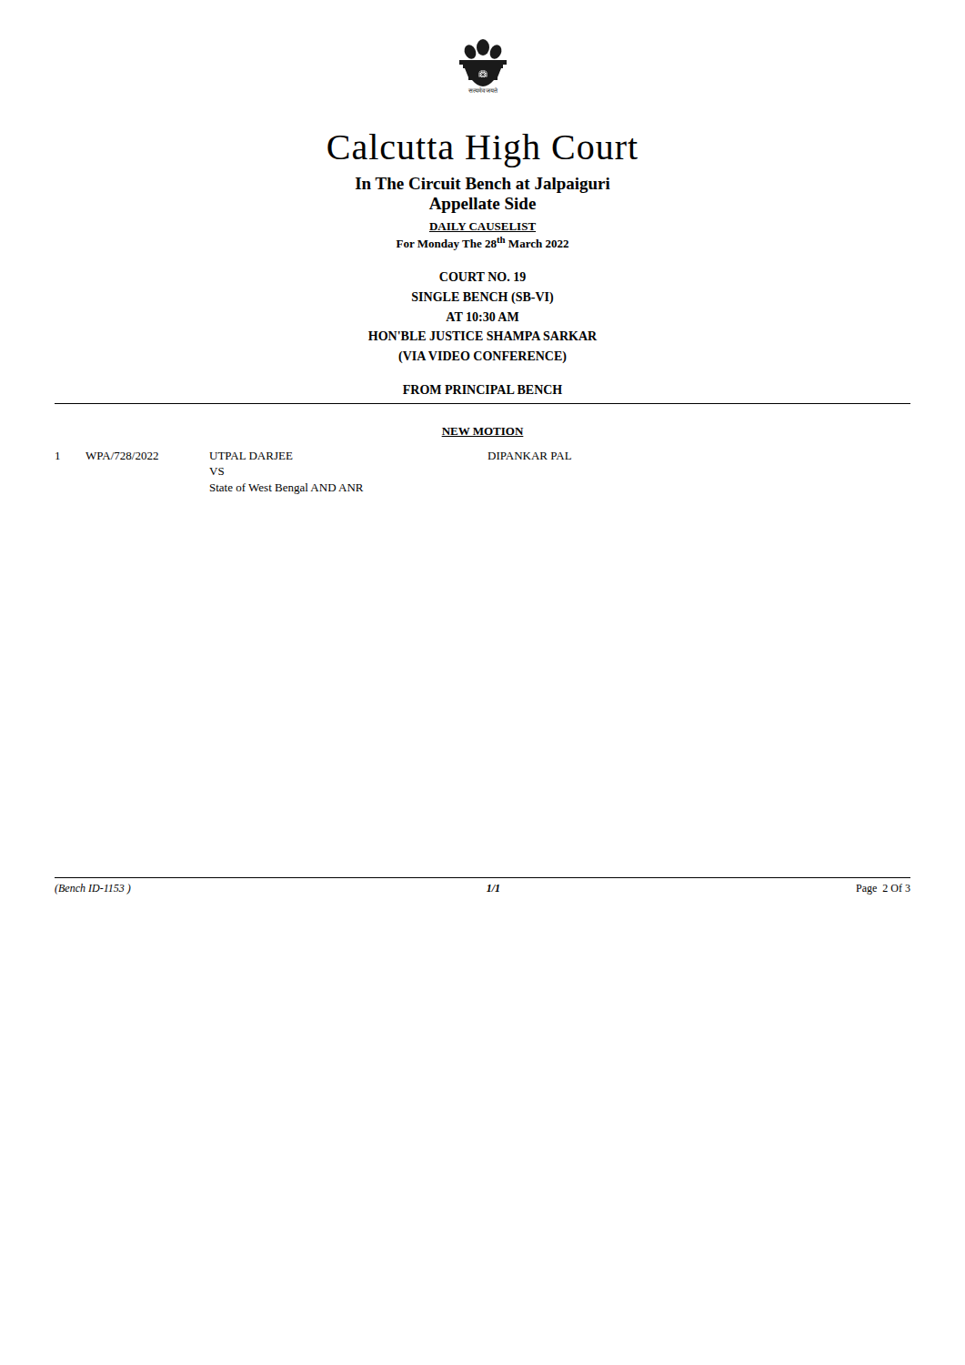सत्यमेव जयते
Calcutta High Court
In The Circuit Bench at Jalpaiguri
Appellate Side
DAILY CAUSELIST
For Monday The 28th March 2022
COURT NO. 19
SINGLE BENCH (SB-VI)
AT 10:30 AM
HON'BLE JUSTICE SHAMPA SARKAR
(VIA VIDEO CONFERENCE)
FROM PRINCIPAL BENCH
NEW MOTION
| 1 | WPA/728/2022 | UTPAL DARJEE VS State of West Bengal AND ANR | DIPANKAR PAL |
(Bench ID-1153 ) 1/1 Page 2 Of 3